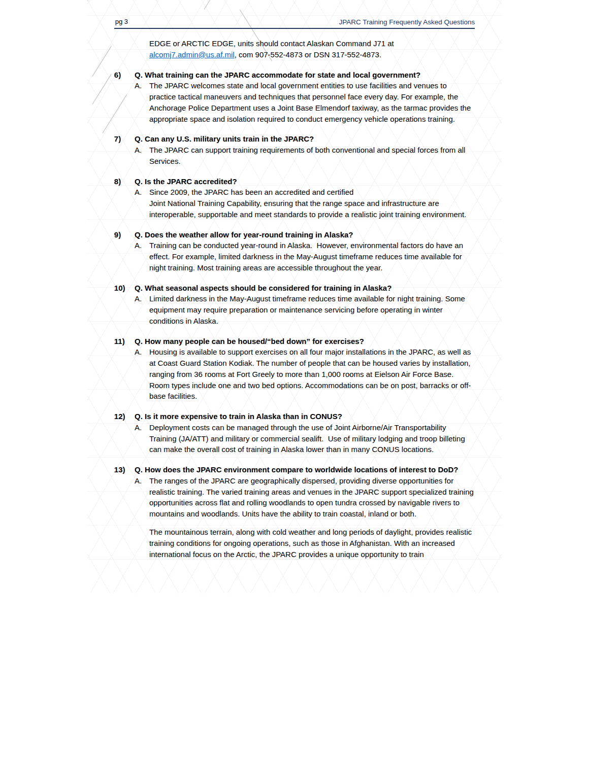pg 3
JPARC Training Frequently Asked Questions
EDGE or ARCTIC EDGE, units should contact Alaskan Command J71 at alcomj7.admin@us.af.mil, com 907-552-4873 or DSN 317-552-4873.
6)
Q. What training can the JPARC accommodate for state and local government?
A.
The JPARC welcomes state and local government entities to use facilities and venues to practice tactical maneuvers and techniques that personnel face every day. For example, the Anchorage Police Department uses a Joint Base Elmendorf taxiway, as the tarmac provides the appropriate space and isolation required to conduct emergency vehicle operations training.
7)
Q. Can any U.S. military units train in the JPARC?
A.
The JPARC can support training requirements of both conventional and special forces from all Services.
8)
Q. Is the JPARC accredited?
A.
Since 2009, the JPARC has been an accredited and certified
Joint National Training Capability, ensuring that the range space and infrastructure are interoperable, supportable and meet standards to provide a realistic joint training environment.
9)
Q. Does the weather allow for year-round training in Alaska?
A.
Training can be conducted year-round in Alaska. However, environmental factors do have an effect. For example, limited darkness in the May-August timeframe reduces time available for night training. Most training areas are accessible throughout the year.
10)
Q. What seasonal aspects should be considered for training in Alaska?
A.
Limited darkness in the May-August timeframe reduces time available for night training. Some equipment may require preparation or maintenance servicing before operating in winter conditions in Alaska.
11)
Q. How many people can be housed/“bed down” for exercises?
A.
Housing is available to support exercises on all four major installations in the JPARC, as well as at Coast Guard Station Kodiak. The number of people that can be housed varies by installation, ranging from 36 rooms at Fort Greely to more than 1,000 rooms at Eielson Air Force Base. Room types include one and two bed options. Accommodations can be on post, barracks or off-base facilities.
12)
Q. Is it more expensive to train in Alaska than in CONUS?
A.
Deployment costs can be managed through the use of Joint Airborne/Air Transportability Training (JA/ATT) and military or commercial sealift. Use of military lodging and troop billeting can make the overall cost of training in Alaska lower than in many CONUS locations.
13)
Q. How does the JPARC environment compare to worldwide locations of interest to DoD?
A.
The ranges of the JPARC are geographically dispersed, providing diverse opportunities for realistic training. The varied training areas and venues in the JPARC support specialized training opportunities across flat and rolling woodlands to open tundra crossed by navigable rivers to mountains and woodlands. Units have the ability to train coastal, inland or both.
The mountainous terrain, along with cold weather and long periods of daylight, provides realistic training conditions for ongoing operations, such as those in Afghanistan. With an increased international focus on the Arctic, the JPARC provides a unique opportunity to train